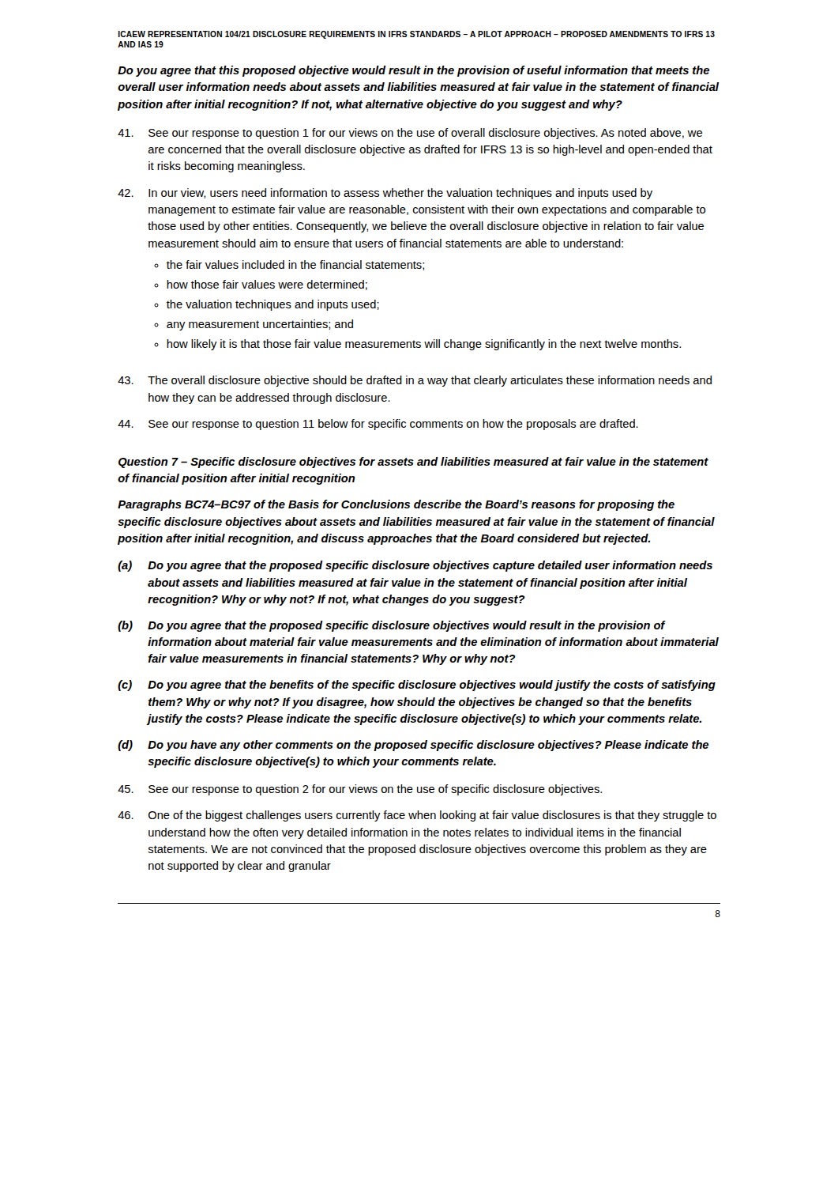ICAEW REPRESENTATION 104/21 DISCLOSURE REQUIREMENTS IN IFRS STANDARDS – A PILOT APPROACH – PROPOSED AMENDMENTS TO IFRS 13 AND IAS 19
Do you agree that this proposed objective would result in the provision of useful information that meets the overall user information needs about assets and liabilities measured at fair value in the statement of financial position after initial recognition? If not, what alternative objective do you suggest and why?
41. See our response to question 1 for our views on the use of overall disclosure objectives. As noted above, we are concerned that the overall disclosure objective as drafted for IFRS 13 is so high-level and open-ended that it risks becoming meaningless.
42. In our view, users need information to assess whether the valuation techniques and inputs used by management to estimate fair value are reasonable, consistent with their own expectations and comparable to those used by other entities. Consequently, we believe the overall disclosure objective in relation to fair value measurement should aim to ensure that users of financial statements are able to understand:
the fair values included in the financial statements;
how those fair values were determined;
the valuation techniques and inputs used;
any measurement uncertainties; and
how likely it is that those fair value measurements will change significantly in the next twelve months.
43. The overall disclosure objective should be drafted in a way that clearly articulates these information needs and how they can be addressed through disclosure.
44. See our response to question 11 below for specific comments on how the proposals are drafted.
Question 7 – Specific disclosure objectives for assets and liabilities measured at fair value in the statement of financial position after initial recognition
Paragraphs BC74–BC97 of the Basis for Conclusions describe the Board’s reasons for proposing the specific disclosure objectives about assets and liabilities measured at fair value in the statement of financial position after initial recognition, and discuss approaches that the Board considered but rejected.
(a) Do you agree that the proposed specific disclosure objectives capture detailed user information needs about assets and liabilities measured at fair value in the statement of financial position after initial recognition? Why or why not? If not, what changes do you suggest?
(b) Do you agree that the proposed specific disclosure objectives would result in the provision of information about material fair value measurements and the elimination of information about immaterial fair value measurements in financial statements? Why or why not?
(c) Do you agree that the benefits of the specific disclosure objectives would justify the costs of satisfying them? Why or why not? If you disagree, how should the objectives be changed so that the benefits justify the costs? Please indicate the specific disclosure objective(s) to which your comments relate.
(d) Do you have any other comments on the proposed specific disclosure objectives? Please indicate the specific disclosure objective(s) to which your comments relate.
45. See our response to question 2 for our views on the use of specific disclosure objectives.
46. One of the biggest challenges users currently face when looking at fair value disclosures is that they struggle to understand how the often very detailed information in the notes relates to individual items in the financial statements. We are not convinced that the proposed disclosure objectives overcome this problem as they are not supported by clear and granular
8